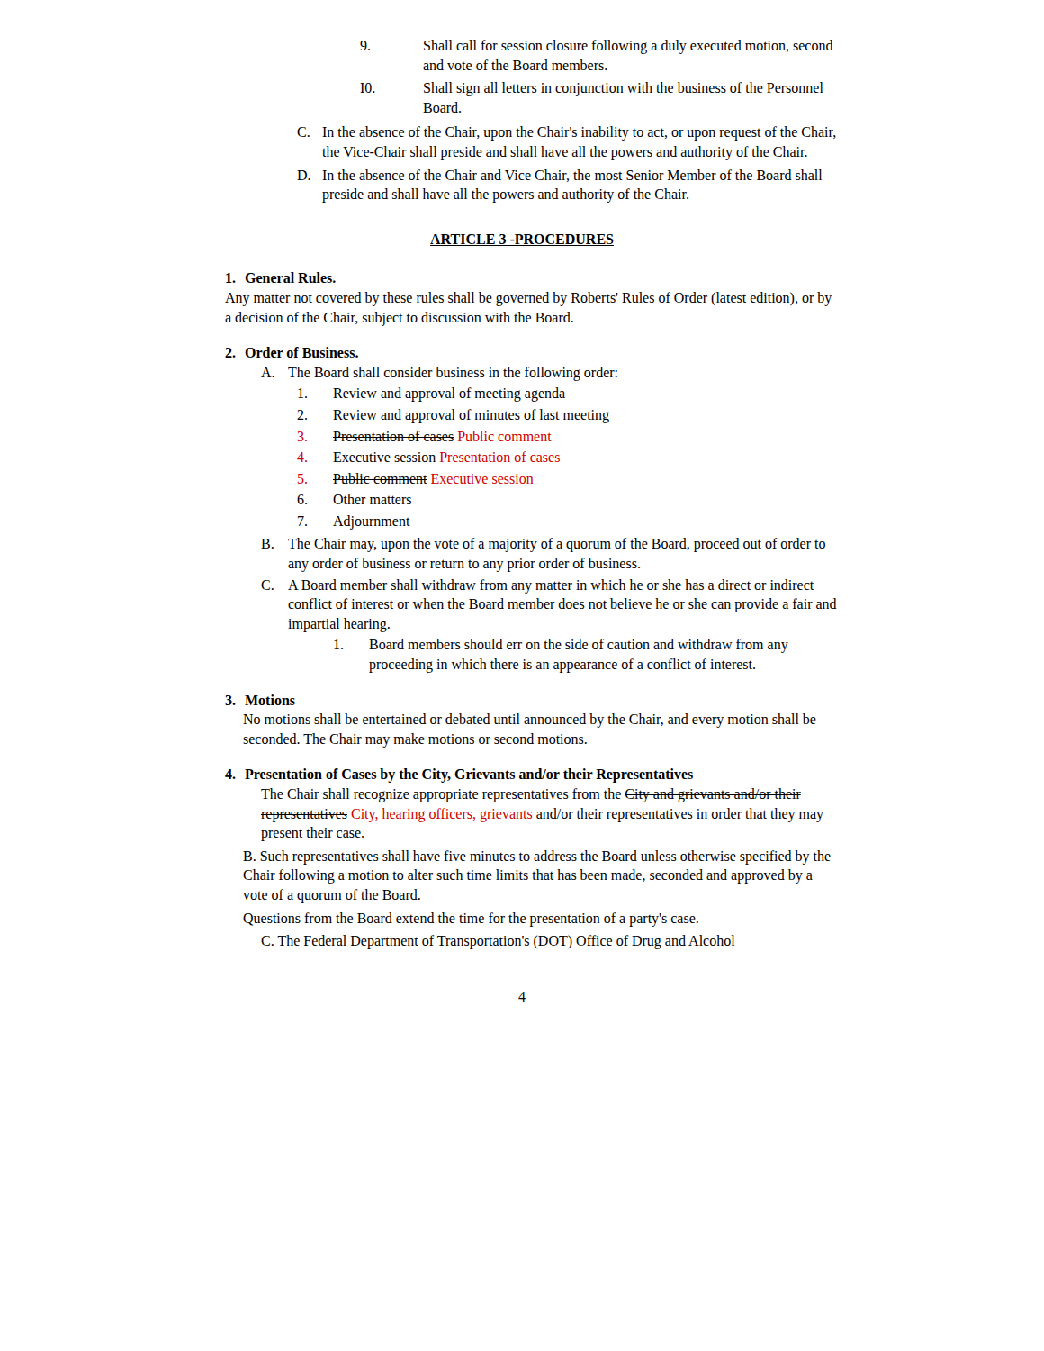9.
Shall call for session closure following a duly executed motion, second and vote of the Board members.
I0.
Shall sign all letters in conjunction with the business of the Personnel Board.
C.
In the absence of the Chair, upon the Chair's inability to act, or upon request of the Chair, the Vice-Chair shall preside and shall have all the powers and authority of the Chair.
D.
In the absence of the Chair and Vice Chair, the most Senior Member of the Board shall preside and shall have all the powers and authority of the Chair.
ARTICLE 3 -PROCEDURES
1. General Rules.
Any matter not covered by these rules shall be governed by Roberts' Rules of Order (latest edition), or by a decision of the Chair, subject to discussion with the Board.
2. Order of Business.
A.
The Board shall consider business in the following order:
1.
Review and approval of meeting agenda
2.
Review and approval of minutes of last meeting
3.
Presentation of cases Public comment
4.
Executive session Presentation of cases
5.
Public comment Executive session
6.
Other matters
7.
Adjournment
B.
The Chair may, upon the vote of a majority of a quorum of the Board, proceed out of order to any order of business or return to any prior order of business.
C.
A Board member shall withdraw from any matter in which he or she has a direct or indirect conflict of interest or when the Board member does not believe he or she can provide a fair and impartial hearing.
1.
Board members should err on the side of caution and withdraw from any proceeding in which there is an appearance of a conflict of interest.
3. Motions
No motions shall be entertained or debated until announced by the Chair, and every motion shall be seconded. The Chair may make motions or second motions.
4. Presentation of Cases by the City, Grievants and/or their Representatives
The Chair shall recognize appropriate representatives from the City and grievants and/or their representatives City, hearing officers, grievants and/or their representatives in order that they may present their case.
B. Such representatives shall have five minutes to address the Board unless otherwise specified by the Chair following a motion to alter such time limits that has been made, seconded and approved by a vote of a quorum of the Board.
Questions from the Board extend the time for the presentation of a party's case.
C. The Federal Department of Transportation's (DOT) Office of Drug and Alcohol
4